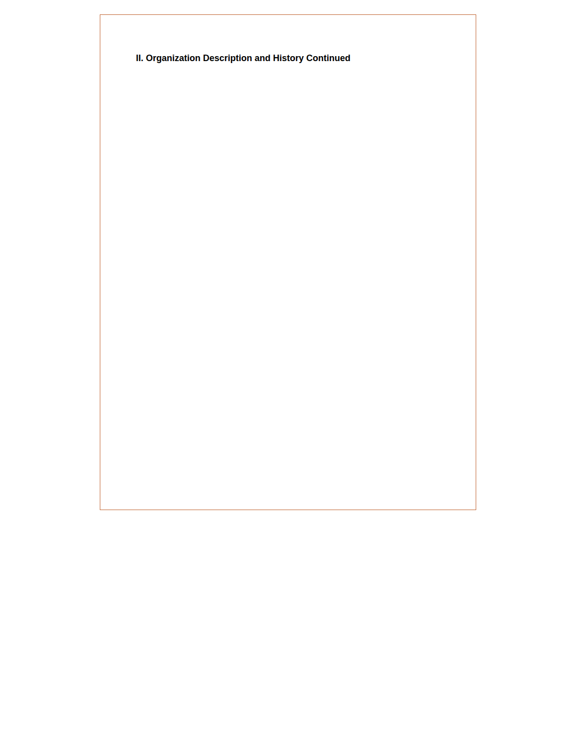II. Organization Description and History Continued